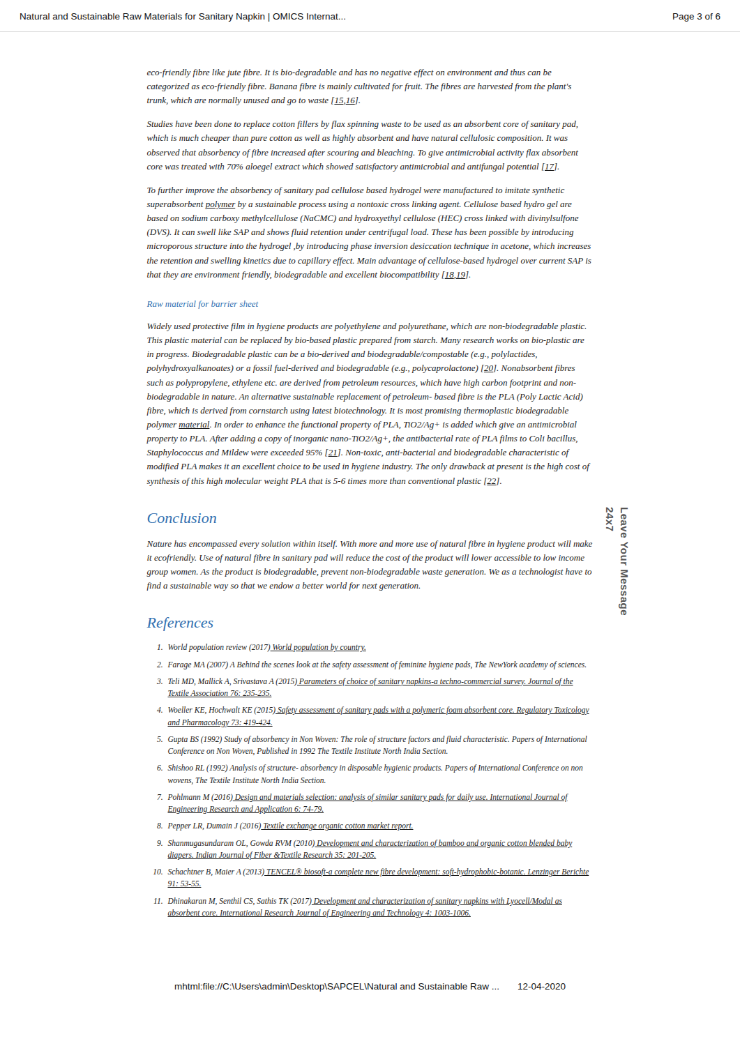Natural and Sustainable Raw Materials for Sanitary Napkin | OMICS Internat...
Page 3 of 6
Leave Your Message
24x7
eco-friendly fibre like jute fibre. It is bio-degradable and has no negative effect on environment and thus can be categorized as eco-friendly fibre. Banana fibre is mainly cultivated for fruit. The fibres are harvested from the plant's trunk, which are normally unused and go to waste [15,16].
Studies have been done to replace cotton fillers by flax spinning waste to be used as an absorbent core of sanitary pad, which is much cheaper than pure cotton as well as highly absorbent and have natural cellulosic composition. It was observed that absorbency of fibre increased after scouring and bleaching. To give antimicrobial activity flax absorbent core was treated with 70% aloegel extract which showed satisfactory antimicrobial and antifungal potential [17].
To further improve the absorbency of sanitary pad cellulose based hydrogel were manufactured to imitate synthetic superabsorbent polymer by a sustainable process using a nontoxic cross linking agent. Cellulose based hydro gel are based on sodium carboxy methylcellulose (NaCMC) and hydroxyethyl cellulose (HEC) cross linked with divinylsulfone (DVS). It can swell like SAP and shows fluid retention under centrifugal load. These has been possible by introducing microporous structure into the hydrogel ,by introducing phase inversion desiccation technique in acetone, which increases the retention and swelling kinetics due to capillary effect. Main advantage of cellulose-based hydrogel over current SAP is that they are environment friendly, biodegradable and excellent biocompatibility [18,19].
Raw material for barrier sheet
Widely used protective film in hygiene products are polyethylene and polyurethane, which are non-biodegradable plastic. This plastic material can be replaced by bio-based plastic prepared from starch. Many research works on bio-plastic are in progress. Biodegradable plastic can be a bio-derived and biodegradable/compostable (e.g., polylactides, polyhydroxyalkanoates) or a fossil fuel-derived and biodegradable (e.g., polycaprolactone) [20]. Nonabsorbent fibres such as polypropylene, ethylene etc. are derived from petroleum resources, which have high carbon footprint and non-biodegradable in nature. An alternative sustainable replacement of petroleum- based fibre is the PLA (Poly Lactic Acid) fibre, which is derived from cornstarch using latest biotechnology. It is most promising thermoplastic biodegradable polymer material. In order to enhance the functional property of PLA, TiO2/Ag+ is added which give an antimicrobial property to PLA. After adding a copy of inorganic nano-TiO2/Ag+, the antibacterial rate of PLA films to Coli bacillus, Staphylococcus and Mildew were exceeded 95% [21]. Non-toxic, anti-bacterial and biodegradable characteristic of modified PLA makes it an excellent choice to be used in hygiene industry. The only drawback at present is the high cost of synthesis of this high molecular weight PLA that is 5-6 times more than conventional plastic [22].
Conclusion
Nature has encompassed every solution within itself. With more and more use of natural fibre in hygiene product will make it ecofriendly. Use of natural fibre in sanitary pad will reduce the cost of the product will lower accessible to low income group women. As the product is biodegradable, prevent non-biodegradable waste generation. We as a technologist have to find a sustainable way so that we endow a better world for next generation.
References
World population review (2017) World population by country.
Farage MA (2007) A Behind the scenes look at the safety assessment of feminine hygiene pads, The NewYork academy of sciences.
Teli MD, Mallick A, Srivastava A (2015) Parameters of choice of sanitary napkins-a techno-commercial survey. Journal of the Textile Association 76: 235-235.
Woeller KE, Hochwalt KE (2015) Safety assessment of sanitary pads with a polymeric foam absorbent core. Regulatory Toxicology and Pharmacology 73: 419-424.
Gupta BS (1992) Study of absorbency in Non Woven: The role of structure factors and fluid characteristic. Papers of International Conference on Non Woven, Published in 1992 The Textile Institute North India Section.
Shishoo RL (1992) Analysis of structure- absorbency in disposable hygienic products. Papers of International Conference on non wovens, The Textile Institute North India Section.
Pohlmann M (2016) Design and materials selection: analysis of similar sanitary pads for daily use. International Journal of Engineering Research and Application 6: 74-79.
Pepper LR, Dumain J (2016) Textile exchange organic cotton market report.
Shanmugasundaram OL, Gowda RVM (2010) Development and characterization of bamboo and organic cotton blended baby diapers. Indian Journal of Fiber &Textile Research 35: 201-205.
Schachtner B, Maier A (2013) TENCEL® biosoft-a complete new fibre development: soft-hydrophobic-botanic. Lenzinger Berichte 91: 53-55.
Dhinakaran M, Senthil CS, Sathis TK (2017) Development and characterization of sanitary napkins with Lyocell/Modal as absorbent core. International Research Journal of Engineering and Technology 4: 1003-1006.
mhtml:file://C:\Users\admin\Desktop\SAPCEL\Natural and Sustainable Raw ...
12-04-2020